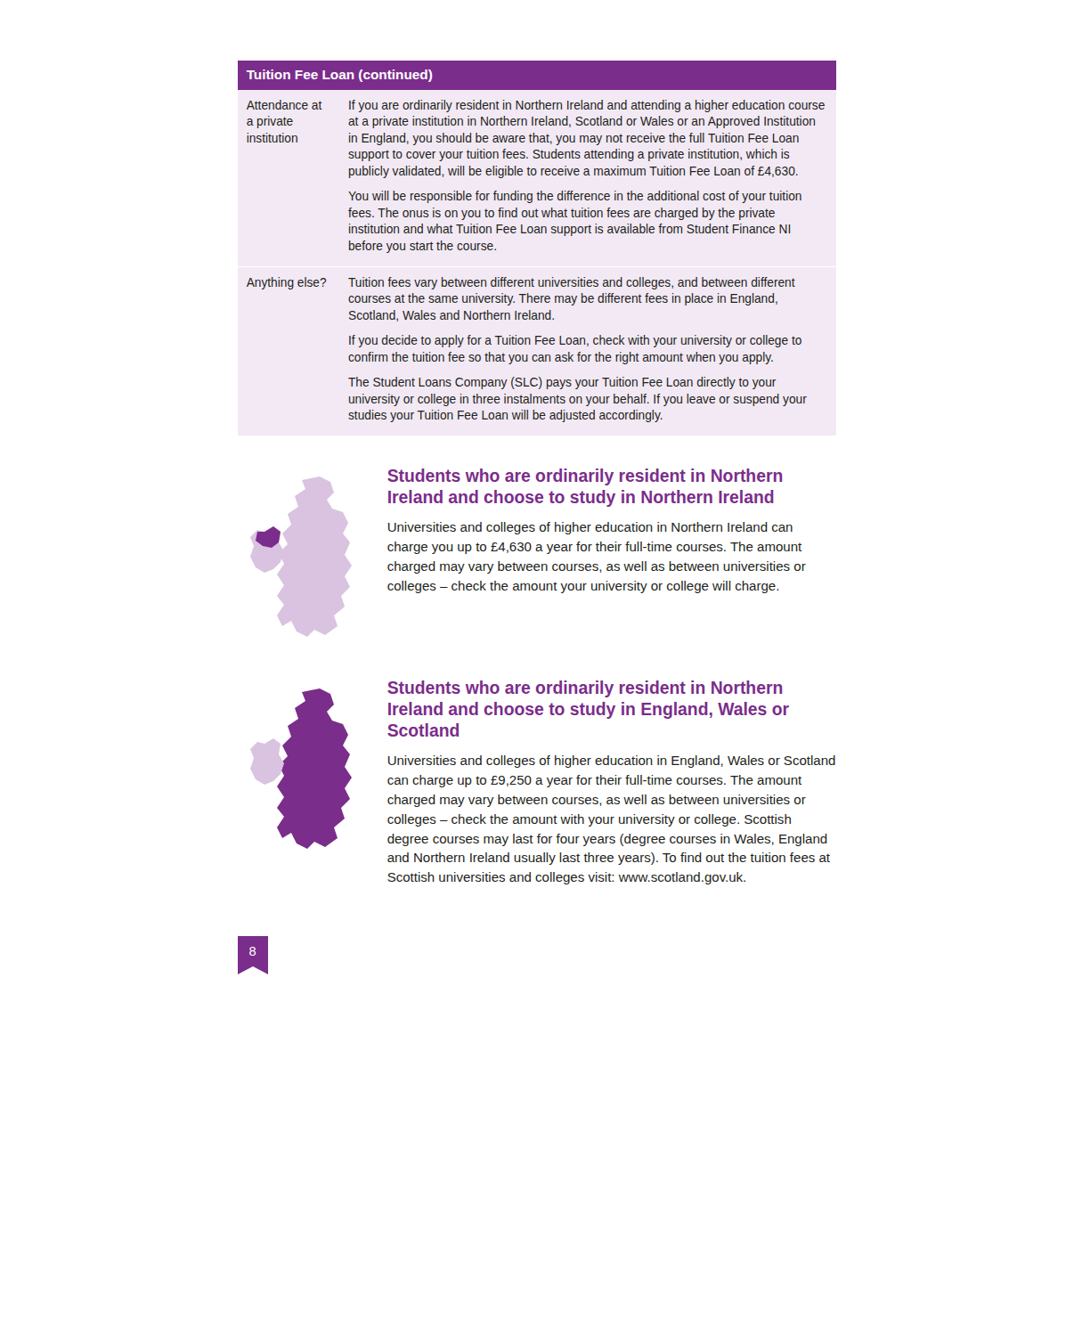Tuition Fee Loan (continued)
| Attendance at a private institution | If you are ordinarily resident in Northern Ireland and attending a higher education course at a private institution in Northern Ireland, Scotland or Wales or an Approved Institution in England, you should be aware that, you may not receive the full Tuition Fee Loan support to cover your tuition fees. Students attending a private institution, which is publicly validated, will be eligible to receive a maximum Tuition Fee Loan of £4,630. You will be responsible for funding the difference in the additional cost of your tuition fees. The onus is on you to find out what tuition fees are charged by the private institution and what Tuition Fee Loan support is available from Student Finance NI before you start the course. |
| Anything else? | Tuition fees vary between different universities and colleges, and between different courses at the same university. There may be different fees in place in England, Scotland, Wales and Northern Ireland. If you decide to apply for a Tuition Fee Loan, check with your university or college to confirm the tuition fee so that you can ask for the right amount when you apply. The Student Loans Company (SLC) pays your Tuition Fee Loan directly to your university or college in three instalments on your behalf. If you leave or suspend your studies your Tuition Fee Loan will be adjusted accordingly. |
Students who are ordinarily resident in Northern Ireland and choose to study in Northern Ireland
Universities and colleges of higher education in Northern Ireland can charge you up to £4,630 a year for their full-time courses. The amount charged may vary between courses, as well as between universities or colleges – check the amount your university or college will charge.
Students who are ordinarily resident in Northern Ireland and choose to study in England, Wales or Scotland
Universities and colleges of higher education in England, Wales or Scotland can charge up to £9,250 a year for their full-time courses. The amount charged may vary between courses, as well as between universities or colleges – check the amount with your university or college. Scottish degree courses may last for four years (degree courses in Wales, England and Northern Ireland usually last three years). To find out the tuition fees at Scottish universities and colleges visit: www.scotland.gov.uk.
8